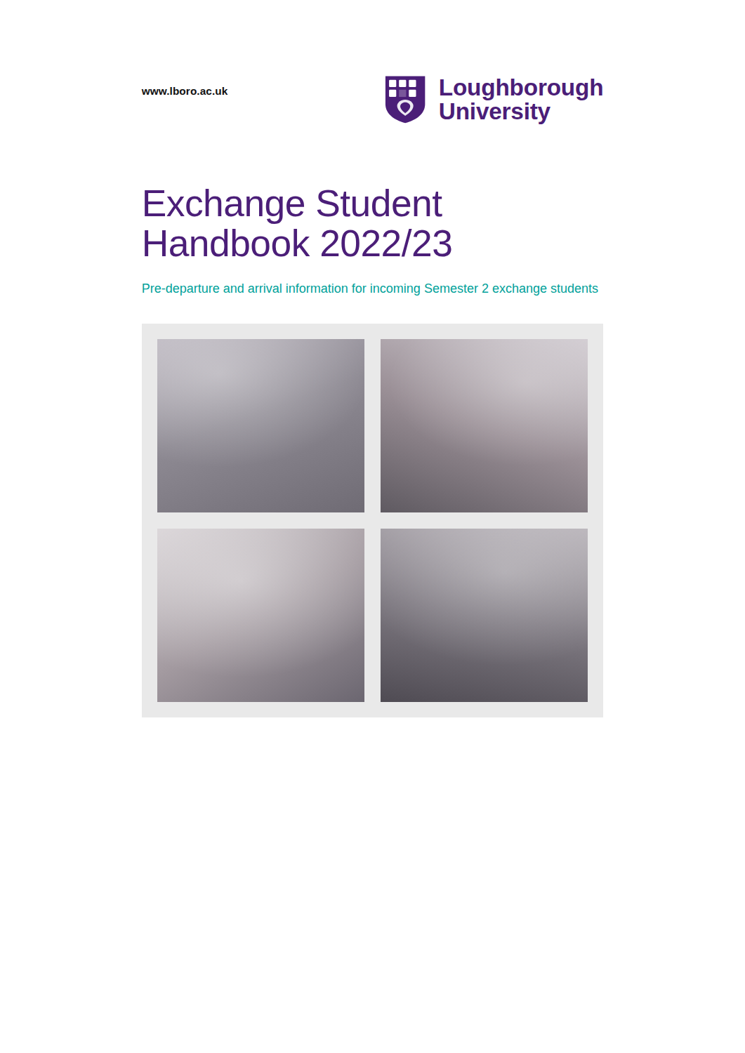www.lboro.ac.uk
Loughborough University
Exchange Student Handbook 2022/23
Pre-departure and arrival information for incoming Semester 2 exchange students
Students in traditional dress smiling together at an event
Student wearing a Switzerland football shirt with face paint
Student wearing a white headscarf, laughing
Two students working together at a laptop